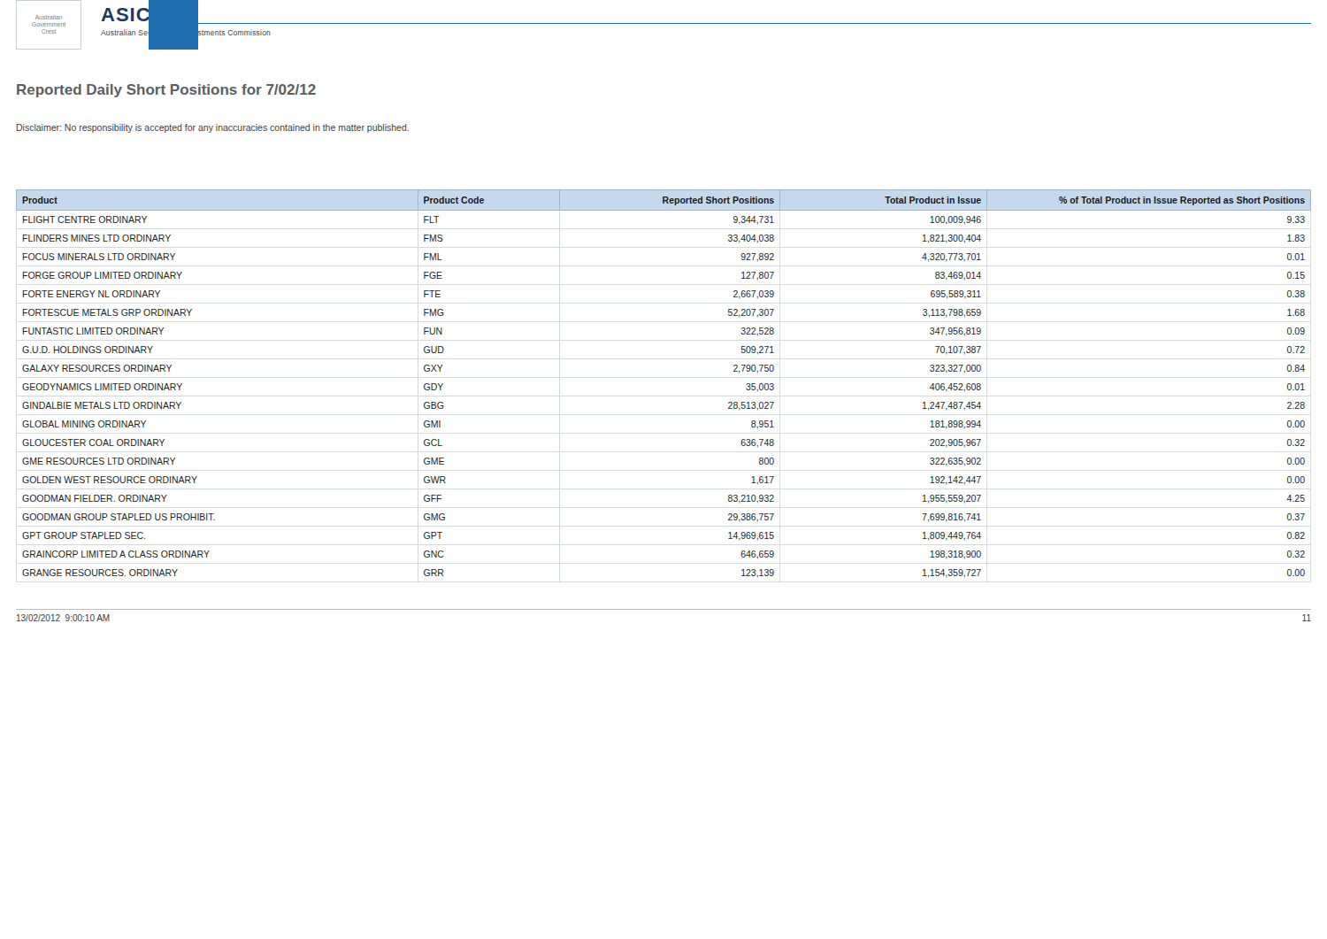Australian
Government
Crest
ASIC
Australian Securities & Investments Commission
Reported Daily Short Positions for 7/02/12
Disclaimer: No responsibility is accepted for any inaccuracies contained in the matter published.
| Product | Product Code | Reported Short Positions | Total Product in Issue | % of Total Product in Issue Reported as Short Positions |
| --- | --- | --- | --- | --- |
| FLIGHT CENTRE ORDINARY | FLT | 9,344,731 | 100,009,946 | 9.33 |
| FLINDERS MINES LTD ORDINARY | FMS | 33,404,038 | 1,821,300,404 | 1.83 |
| FOCUS MINERALS LTD ORDINARY | FML | 927,892 | 4,320,773,701 | 0.01 |
| FORGE GROUP LIMITED ORDINARY | FGE | 127,807 | 83,469,014 | 0.15 |
| FORTE ENERGY NL ORDINARY | FTE | 2,667,039 | 695,589,311 | 0.38 |
| FORTESCUE METALS GRP ORDINARY | FMG | 52,207,307 | 3,113,798,659 | 1.68 |
| FUNTASTIC LIMITED ORDINARY | FUN | 322,528 | 347,956,819 | 0.09 |
| G.U.D. HOLDINGS ORDINARY | GUD | 509,271 | 70,107,387 | 0.72 |
| GALAXY RESOURCES ORDINARY | GXY | 2,790,750 | 323,327,000 | 0.84 |
| GEODYNAMICS LIMITED ORDINARY | GDY | 35,003 | 406,452,608 | 0.01 |
| GINDALBIE METALS LTD ORDINARY | GBG | 28,513,027 | 1,247,487,454 | 2.28 |
| GLOBAL MINING ORDINARY | GMI | 8,951 | 181,898,994 | 0.00 |
| GLOUCESTER COAL ORDINARY | GCL | 636,748 | 202,905,967 | 0.32 |
| GME RESOURCES LTD ORDINARY | GME | 800 | 322,635,902 | 0.00 |
| GOLDEN WEST RESOURCE ORDINARY | GWR | 1,617 | 192,142,447 | 0.00 |
| GOODMAN FIELDER. ORDINARY | GFF | 83,210,932 | 1,955,559,207 | 4.25 |
| GOODMAN GROUP STAPLED US PROHIBIT. | GMG | 29,386,757 | 7,699,816,741 | 0.37 |
| GPT GROUP STAPLED SEC. | GPT | 14,969,615 | 1,809,449,764 | 0.82 |
| GRAINCORP LIMITED A CLASS ORDINARY | GNC | 646,659 | 198,318,900 | 0.32 |
| GRANGE RESOURCES. ORDINARY | GRR | 123,139 | 1,154,359,727 | 0.00 |
13/02/2012 9:00:10 AM 11